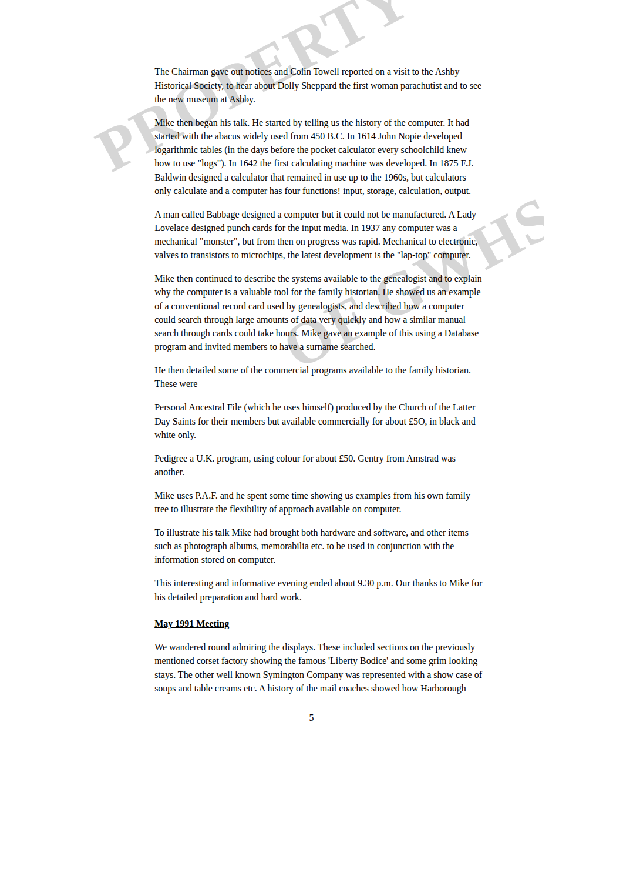PROPERTY OF GWHS
The Chairman gave out notices and Colin Towell reported on a visit to the Ashby Historical Society, to hear about Dolly Sheppard the first woman parachutist and to see the new museum at Ashby.
Mike then began his talk. He started by telling us the history of the computer. It had started with the abacus widely used from 450 B.C. In 1614 John Nopie developed logarithmic tables (in the days before the pocket calculator every schoolchild knew how to use "logs"). In 1642 the first calculating machine was developed. In 1875 F.J. Baldwin designed a calculator that remained in use up to the 1960s, but calculators only calculate and a computer has four functions! input, storage, calculation, output.
A man called Babbage designed a computer but it could not be manufactured. A Lady Lovelace designed punch cards for the input media. In 1937 any computer was a mechanical "monster", but from then on progress was rapid. Mechanical to electronic, valves to transistors to microchips, the latest development is the "lap-top" computer.
Mike then continued to describe the systems available to the genealogist and to explain why the computer is a valuable tool for the family historian. He showed us an example of a conventional record card used by genealogists, and described how a computer could search through large amounts of data very quickly and how a similar manual search through cards could take hours. Mike gave an example of this using a Database program and invited members to have a surname searched.
He then detailed some of the commercial programs available to the family historian. These were –
Personal Ancestral File (which he uses himself) produced by the Church of the Latter Day Saints for their members but available commercially for about £5O, in black and white only.
Pedigree a U.K. program, using colour for about £50. Gentry from Amstrad was another.
Mike uses P.A.F. and he spent some time showing us examples from his own family tree to illustrate the flexibility of approach available on computer.
To illustrate his talk Mike had brought both hardware and software, and other items such as photograph albums, memorabilia etc. to be used in conjunction with the information stored on computer.
This interesting and informative evening ended about 9.30 p.m. Our thanks to Mike for his detailed preparation and hard work.
May 1991 Meeting
We wandered round admiring the displays. These included sections on the previously mentioned corset factory showing the famous 'Liberty Bodice' and some grim looking stays. The other well known Symington Company was represented with a show case of soups and table creams etc. A history of the mail coaches showed how Harborough
5